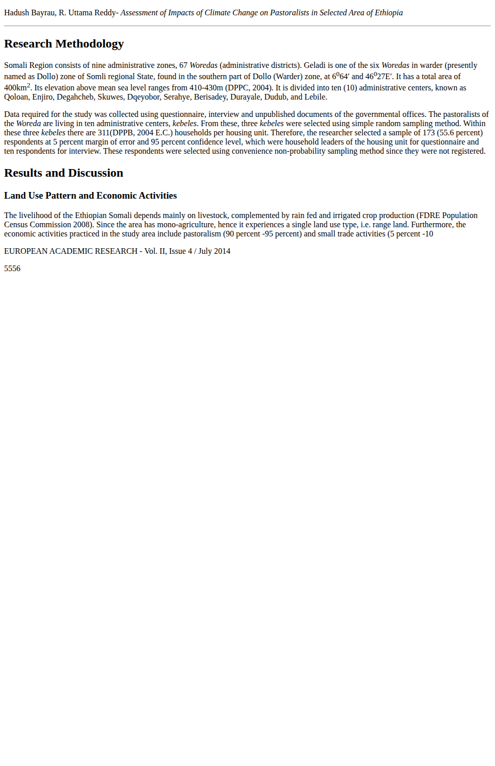Hadush Bayrau, R. Uttama Reddy- Assessment of Impacts of Climate Change on Pastoralists in Selected Area of Ethiopia
Research Methodology
Somali Region consists of nine administrative zones, 67 Woredas (administrative districts). Geladi is one of the six Woredas in warder (presently named as Dollo) zone of Somli regional State, found in the southern part of Dollo (Warder) zone, at 6064′ and 46027E′. It has a total area of 400km2. Its elevation above mean sea level ranges from 410-430m (DPPC, 2004). It is divided into ten (10) administrative centers, known as Qoloan, Enjiro, Degahcheb, Skuwes, Dqeyobor, Serahye, Berisadey, Durayale, Dudub, and Lebile.
Data required for the study was collected using questionnaire, interview and unpublished documents of the governmental offices. The pastoralists of the Woreda are living in ten administrative centers, kebeles. From these, three kebeles were selected using simple random sampling method. Within these three kebeles there are 311(DPPB, 2004 E.C.) households per housing unit. Therefore, the researcher selected a sample of 173 (55.6 percent) respondents at 5 percent margin of error and 95 percent confidence level, which were household leaders of the housing unit for questionnaire and ten respondents for interview. These respondents were selected using convenience non-probability sampling method since they were not registered.
Results and Discussion
Land Use Pattern and Economic Activities
The livelihood of the Ethiopian Somali depends mainly on livestock, complemented by rain fed and irrigated crop production (FDRE Population Census Commission 2008). Since the area has mono-agriculture, hence it experiences a single land use type, i.e. range land. Furthermore, the economic activities practiced in the study area include pastoralism (90 percent -95 percent) and small trade activities (5 percent -10
EUROPEAN ACADEMIC RESEARCH - Vol. II, Issue 4 / July 2014
5556